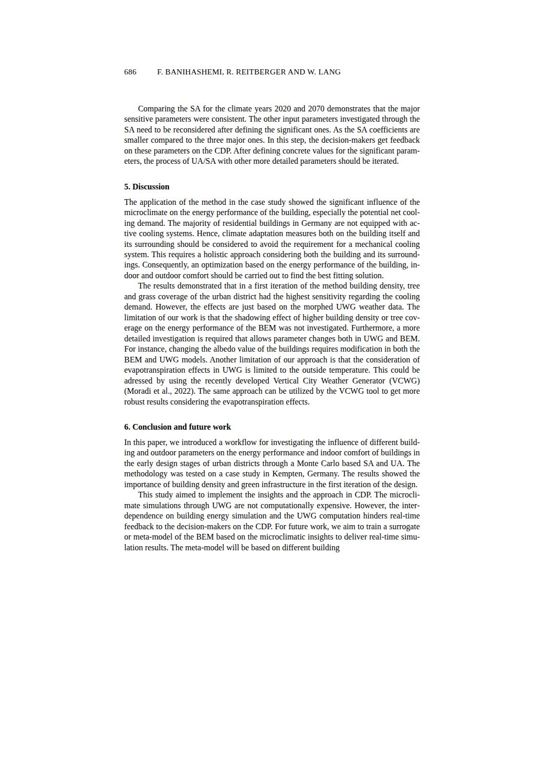686 F. BANIHASHEMI, R. REITBERGER AND W. LANG
Comparing the SA for the climate years 2020 and 2070 demonstrates that the major sensitive parameters were consistent. The other input parameters investigated through the SA need to be reconsidered after defining the significant ones. As the SA coefficients are smaller compared to the three major ones. In this step, the decision-makers get feedback on these parameters on the CDP. After defining concrete values for the significant parameters, the process of UA/SA with other more detailed parameters should be iterated.
5. Discussion
The application of the method in the case study showed the significant influence of the microclimate on the energy performance of the building, especially the potential net cooling demand. The majority of residential buildings in Germany are not equipped with active cooling systems. Hence, climate adaptation measures both on the building itself and its surrounding should be considered to avoid the requirement for a mechanical cooling system. This requires a holistic approach considering both the building and its surroundings. Consequently, an optimization based on the energy performance of the building, indoor and outdoor comfort should be carried out to find the best fitting solution.
The results demonstrated that in a first iteration of the method building density, tree and grass coverage of the urban district had the highest sensitivity regarding the cooling demand. However, the effects are just based on the morphed UWG weather data. The limitation of our work is that the shadowing effect of higher building density or tree coverage on the energy performance of the BEM was not investigated. Furthermore, a more detailed investigation is required that allows parameter changes both in UWG and BEM. For instance, changing the albedo value of the buildings requires modification in both the BEM and UWG models. Another limitation of our approach is that the consideration of evapotranspiration effects in UWG is limited to the outside temperature. This could be adressed by using the recently developed Vertical City Weather Generator (VCWG) (Moradi et al., 2022). The same approach can be utilized by the VCWG tool to get more robust results considering the evapotranspiration effects.
6. Conclusion and future work
In this paper, we introduced a workflow for investigating the influence of different building and outdoor parameters on the energy performance and indoor comfort of buildings in the early design stages of urban districts through a Monte Carlo based SA and UA. The methodology was tested on a case study in Kempten, Germany. The results showed the importance of building density and green infrastructure in the first iteration of the design.
This study aimed to implement the insights and the approach in CDP. The microclimate simulations through UWG are not computationally expensive. However, the interdependence on building energy simulation and the UWG computation hinders real-time feedback to the decision-makers on the CDP. For future work, we aim to train a surrogate or meta-model of the BEM based on the microclimatic insights to deliver real-time simulation results. The meta-model will be based on different building